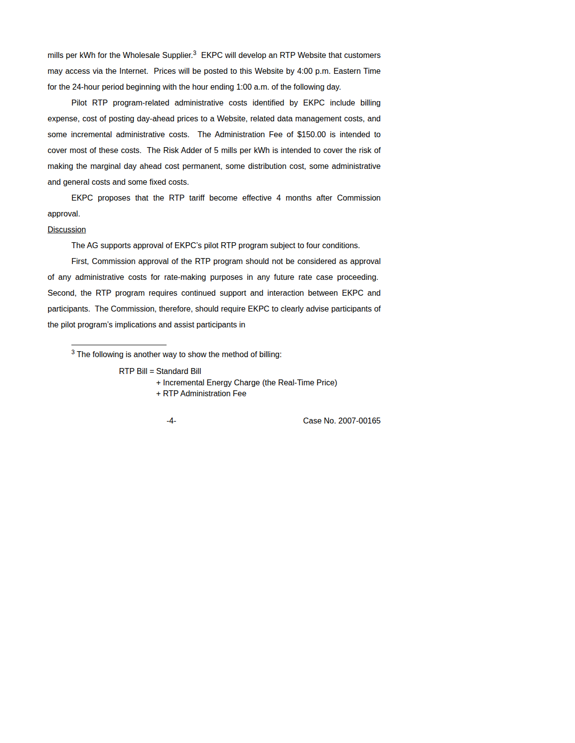mills per kWh for the Wholesale Supplier.3 EKPC will develop an RTP Website that customers may access via the Internet. Prices will be posted to this Website by 4:00 p.m. Eastern Time for the 24-hour period beginning with the hour ending 1:00 a.m. of the following day.
Pilot RTP program-related administrative costs identified by EKPC include billing expense, cost of posting day-ahead prices to a Website, related data management costs, and some incremental administrative costs. The Administration Fee of $150.00 is intended to cover most of these costs. The Risk Adder of 5 mills per kWh is intended to cover the risk of making the marginal day ahead cost permanent, some distribution cost, some administrative and general costs and some fixed costs.
EKPC proposes that the RTP tariff become effective 4 months after Commission approval.
Discussion
The AG supports approval of EKPC’s pilot RTP program subject to four conditions.
First, Commission approval of the RTP program should not be considered as approval of any administrative costs for rate-making purposes in any future rate case proceeding. Second, the RTP program requires continued support and interaction between EKPC and participants. The Commission, therefore, should require EKPC to clearly advise participants of the pilot program’s implications and assist participants in
3 The following is another way to show the method of billing:
| RTP Bill = | Standard Bill |
| | + Incremental Energy Charge (the Real-Time Price) |
| | + RTP Administration Fee |
-4- Case No. 2007-00165